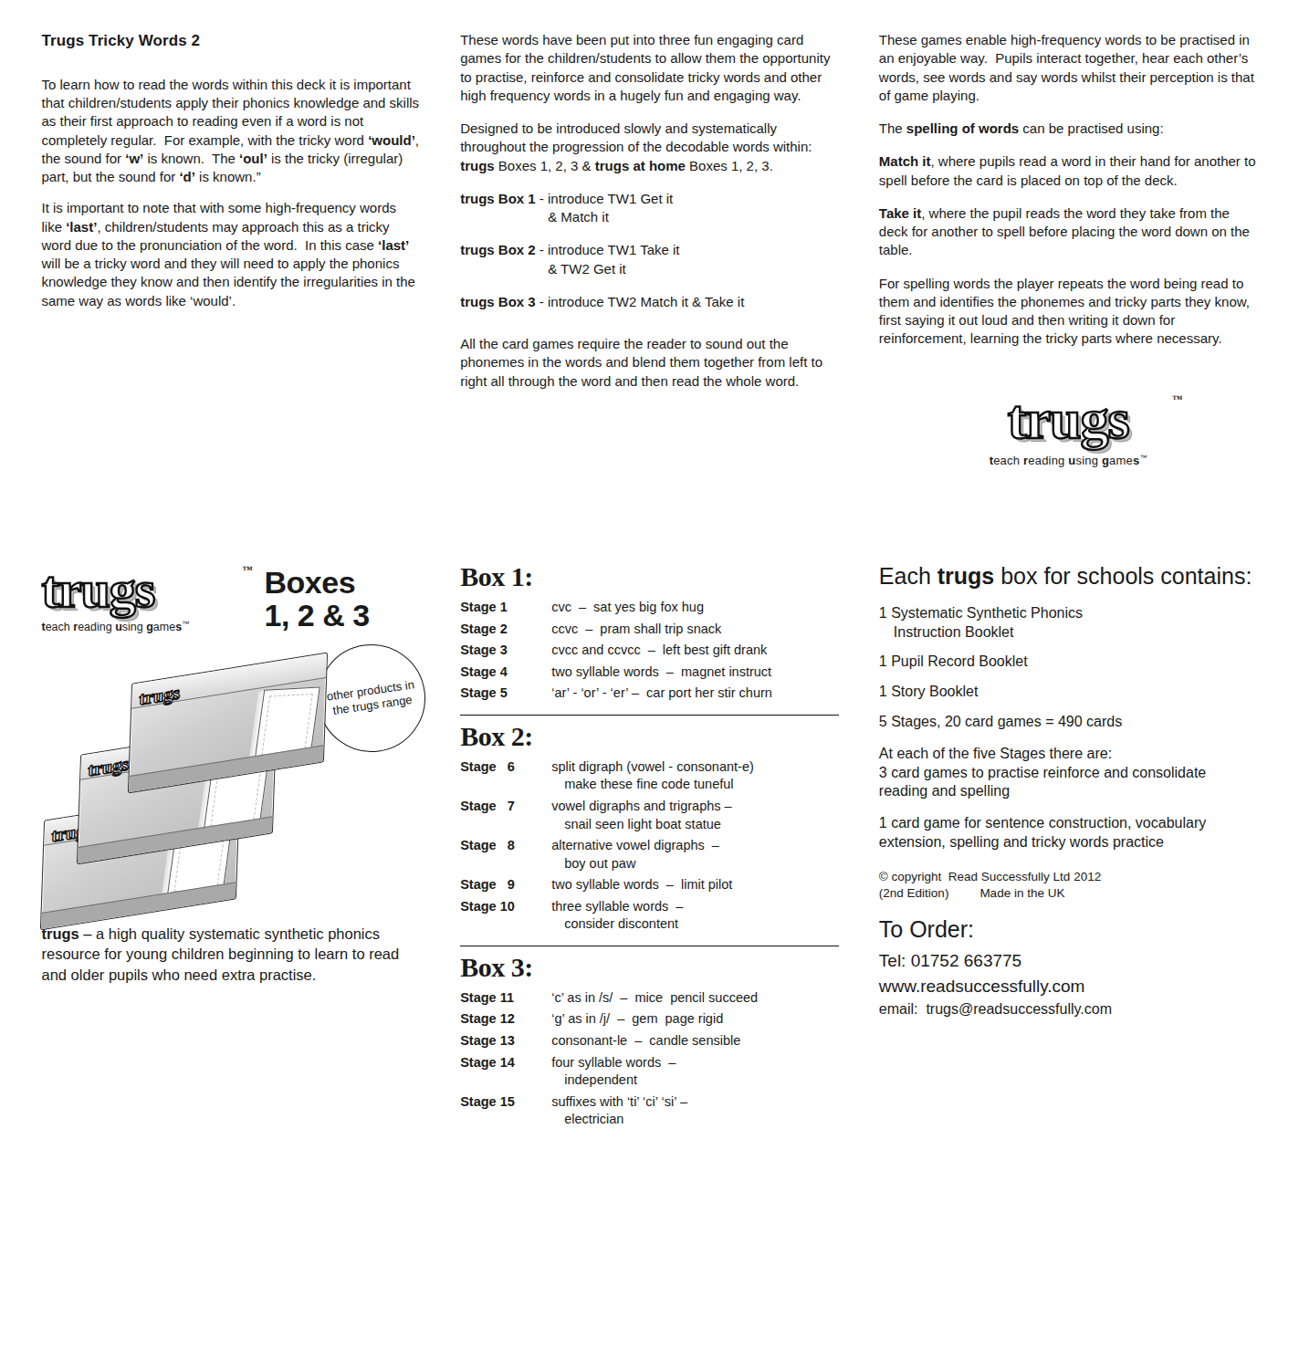Trugs Tricky Words 2
To learn how to read the words within this deck it is important that children/students apply their phonics knowledge and skills as their first approach to reading even if a word is not completely regular. For example, with the tricky word ‘would’, the sound for ‘w’ is known. The ‘oul’ is the tricky (irregular) part, but the sound for ‘d’ is known.”
It is important to note that with some high-frequency words like ‘last’, children/students may approach this as a tricky word due to the pronunciation of the word. In this case ‘last’ will be a tricky word and they will need to apply the phonics knowledge they know and then identify the irregularities in the same way as words like ‘would’.
These words have been put into three fun engaging card games for the children/students to allow them the opportunity to practise, reinforce and consolidate tricky words and other high frequency words in a hugely fun and engaging way.
Designed to be introduced slowly and systematically throughout the progression of the decodable words within: trugs Boxes 1, 2, 3 & trugs at home Boxes 1, 2, 3.
trugs Box 1 - introduce TW1 Get it& Match it
trugs Box 2 - introduce TW1 Take it& TW2 Get it
trugs Box 3 - introduce TW2 Match it & Take it
All the card games require the reader to sound out the phonemes in the words and blend them together from left to right all through the word and then read the whole word.
These games enable high-frequency words to be practised in an enjoyable way. Pupils interact together, hear each other’s words, see words and say words whilst their perception is that of game playing.
The spelling of words can be practised using:
Match it, where pupils read a word in their hand for another to spell before the card is placed on top of the deck.
Take it, where the pupil reads the word they take from the deck for another to spell before placing the word down on the table.
For spelling words the player repeats the word being read to them and identifies the phonemes and tricky parts they know, first saying it out loud and then writing it down for reinforcement, learning the tricky parts where necessary.
trugs™
teach reading using games™
trugs™
teach reading using games™
Boxes
1, 2 & 3
other products in the trugs range
trugs
trugs
trugs
trugs – a high quality systematic synthetic phonics resource for young children beginning to learn to read and older pupils who need extra practise.
Box 1:
| Stage 1 | cvc – sat yes big fox hug |
| Stage 2 | ccvc – pram shall trip snack |
| Stage 3 | cvcc and ccvcc – left best gift drank |
| Stage 4 | two syllable words – magnet instruct |
| Stage 5 | ‘ar’ - ‘or’ - ‘er’ – car port her stir churn |
Box 2:
| Stage 6 | split digraph (vowel - consonant-e) make these fine code tuneful |
| Stage 7 | vowel digraphs and trigraphs – snail seen light boat statue |
| Stage 8 | alternative vowel digraphs – boy out paw |
| Stage 9 | two syllable words – limit pilot |
| Stage 10 | three syllable words – consider discontent |
Box 3:
| Stage 11 | ‘c’ as in /s/ – mice pencil succeed |
| Stage 12 | ‘g’ as in /j/ – gem page rigid |
| Stage 13 | consonant-le – candle sensible |
| Stage 14 | four syllable words – independent |
| Stage 15 | suffixes with ‘ti’ ‘ci’ ‘si’ – electrician |
Each trugs box for schools contains:
1 Systematic Synthetic PhonicsInstruction Booklet
1 Pupil Record Booklet
1 Story Booklet
5 Stages, 20 card games = 490 cards
At each of the five Stages there are:
3 card games to practise reinforce and consolidate reading and spelling
1 card game for sentence construction, vocabulary extension, spelling and tricky words practice
© copyright Read Successfully Ltd 2012
(2nd Edition)Made in the UK
To Order:
Tel: 01752 663775
www.readsuccessfully.com
email: trugs@readsuccessfully.com